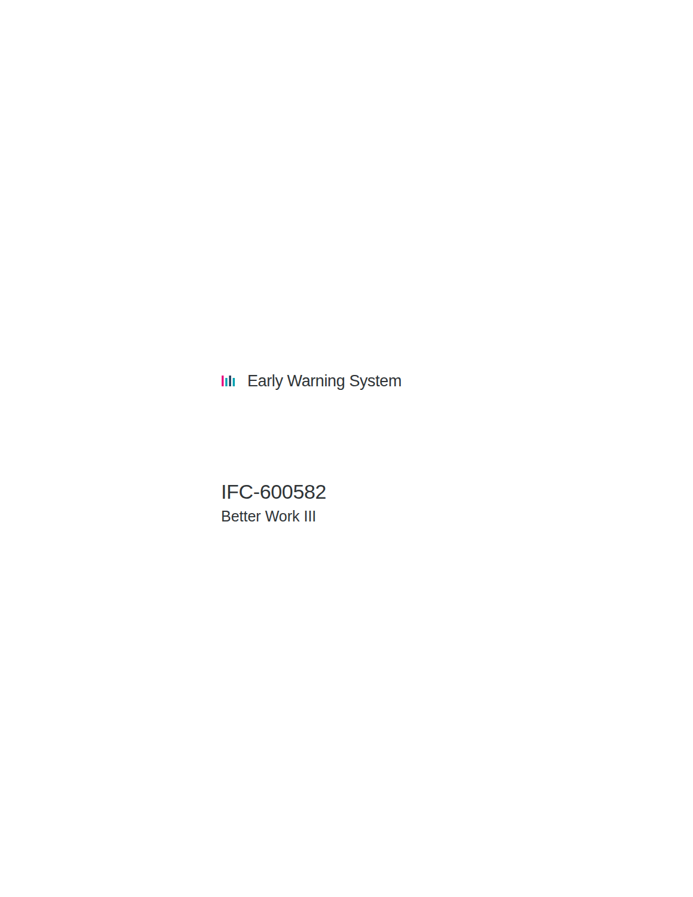Early Warning System
IFC-600582
Better Work III